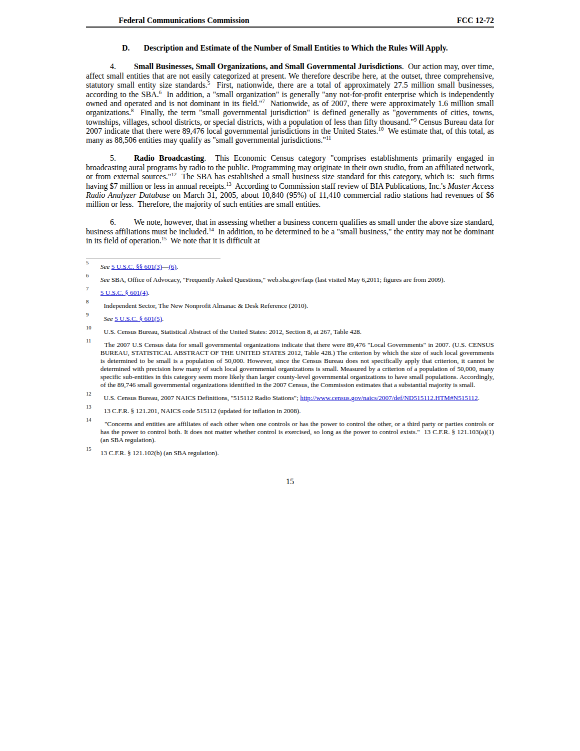Federal Communications Commission FCC 12-72
D. Description and Estimate of the Number of Small Entities to Which the Rules Will Apply.
4. Small Businesses, Small Organizations, and Small Governmental Jurisdictions. Our action may, over time, affect small entities that are not easily categorized at present. We therefore describe here, at the outset, three comprehensive, statutory small entity size standards.5 First, nationwide, there are a total of approximately 27.5 million small businesses, according to the SBA.6 In addition, a "small organization" is generally "any not-for-profit enterprise which is independently owned and operated and is not dominant in its field."7 Nationwide, as of 2007, there were approximately 1.6 million small organizations.8 Finally, the term "small governmental jurisdiction" is defined generally as "governments of cities, towns, townships, villages, school districts, or special districts, with a population of less than fifty thousand."9 Census Bureau data for 2007 indicate that there were 89,476 local governmental jurisdictions in the United States.10 We estimate that, of this total, as many as 88,506 entities may qualify as "small governmental jurisdictions."11
5. Radio Broadcasting. This Economic Census category "comprises establishments primarily engaged in broadcasting aural programs by radio to the public. Programming may originate in their own studio, from an affiliated network, or from external sources."12 The SBA has established a small business size standard for this category, which is: such firms having $7 million or less in annual receipts.13 According to Commission staff review of BIA Publications, Inc.'s Master Access Radio Analyzer Database on March 31, 2005, about 10,840 (95%) of 11,410 commercial radio stations had revenues of $6 million or less. Therefore, the majority of such entities are small entities.
6. We note, however, that in assessing whether a business concern qualifies as small under the above size standard, business affiliations must be included.14 In addition, to be determined to be a "small business," the entity may not be dominant in its field of operation.15 We note that it is difficult at
5 See 5 U.S.C. §§ 601(3)—(6).
6 See SBA, Office of Advocacy, "Frequently Asked Questions," web.sba.gov/faqs (last visited May 6,2011; figures are from 2009).
7 5 U.S.C. § 601(4).
8 Independent Sector, The New Nonprofit Almanac & Desk Reference (2010).
9 See 5 U.S.C. § 601(5).
10 U.S. Census Bureau, Statistical Abstract of the United States: 2012, Section 8, at 267, Table 428.
11 The 2007 U.S Census data for small governmental organizations indicate that there were 89,476 "Local Governments" in 2007. (U.S. CENSUS BUREAU, STATISTICAL ABSTRACT OF THE UNITED STATES 2012, Table 428.) The criterion by which the size of such local governments is determined to be small is a population of 50,000. However, since the Census Bureau does not specifically apply that criterion, it cannot be determined with precision how many of such local governmental organizations is small. Measured by a criterion of a population of 50,000, many specific sub-entities in this category seem more likely than larger county-level governmental organizations to have small populations. Accordingly, of the 89,746 small governmental organizations identified in the 2007 Census, the Commission estimates that a substantial majority is small.
12 U.S. Census Bureau, 2007 NAICS Definitions, "515112 Radio Stations"; http://www.census.gov/naics/2007/def/ND515112.HTM#N515112.
13 13 C.F.R. § 121.201, NAICS code 515112 (updated for inflation in 2008).
14 "Concerns and entities are affiliates of each other when one controls or has the power to control the other, or a third party or parties controls or has the power to control both. It does not matter whether control is exercised, so long as the power to control exists." 13 C.F.R. § 121.103(a)(1) (an SBA regulation).
15 13 C.F.R. § 121.102(b) (an SBA regulation).
15